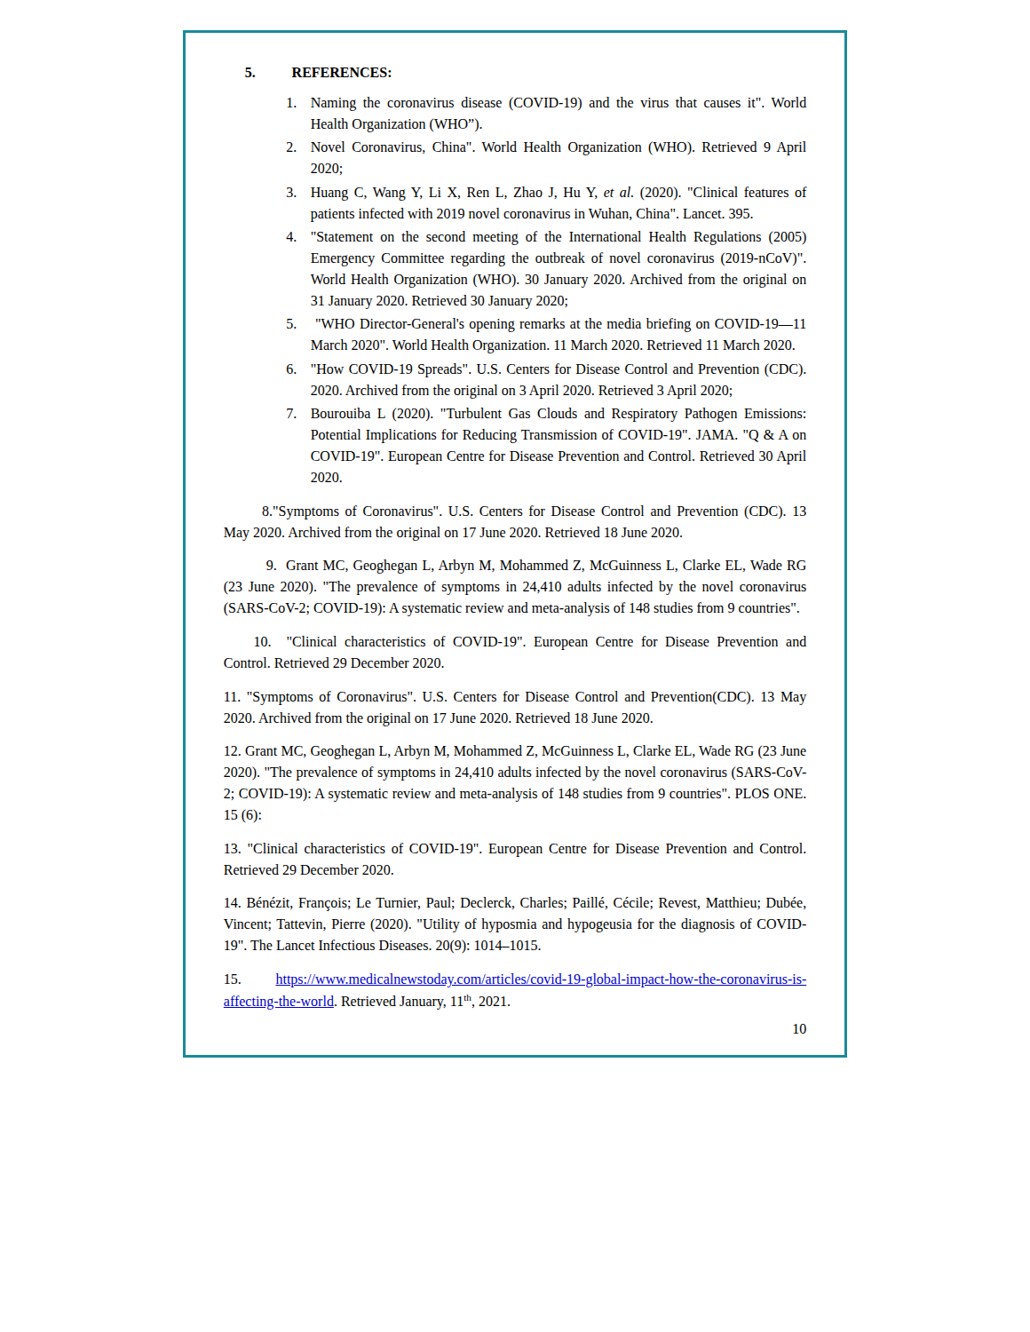5. REFERENCES:
Naming the coronavirus disease (COVID-19) and the virus that causes it". World Health Organization (WHO”).
Novel Coronavirus, China". World Health Organization (WHO). Retrieved 9 April 2020;
Huang C, Wang Y, Li X, Ren L, Zhao J, Hu Y, et al. (2020). "Clinical features of patients infected with 2019 novel coronavirus in Wuhan, China". Lancet. 395.
"Statement on the second meeting of the International Health Regulations (2005) Emergency Committee regarding the outbreak of novel coronavirus (2019-nCoV)". World Health Organization (WHO). 30 January 2020. Archived from the original on 31 January 2020. Retrieved 30 January 2020;
"WHO Director-General's opening remarks at the media briefing on COVID-19—11 March 2020". World Health Organization. 11 March 2020. Retrieved 11 March 2020.
"How COVID-19 Spreads". U.S. Centers for Disease Control and Prevention (CDC). 2020. Archived from the original on 3 April 2020. Retrieved 3 April 2020;
Bourouiba L (2020). "Turbulent Gas Clouds and Respiratory Pathogen Emissions: Potential Implications for Reducing Transmission of COVID-19". JAMA. "Q & A on COVID-19". European Centre for Disease Prevention and Control. Retrieved 30 April 2020.
8."Symptoms of Coronavirus". U.S. Centers for Disease Control and Prevention (CDC). 13 May 2020. Archived from the original on 17 June 2020. Retrieved 18 June 2020.
9. Grant MC, Geoghegan L, Arbyn M, Mohammed Z, McGuinness L, Clarke EL, Wade RG (23 June 2020). "The prevalence of symptoms in 24,410 adults infected by the novel coronavirus (SARS-CoV-2; COVID-19): A systematic review and meta-analysis of 148 studies from 9 countries".
10. "Clinical characteristics of COVID-19". European Centre for Disease Prevention and Control. Retrieved 29 December 2020.
11. "Symptoms of Coronavirus". U.S. Centers for Disease Control and Prevention(CDC). 13 May 2020. Archived from the original on 17 June 2020. Retrieved 18 June 2020.
12. Grant MC, Geoghegan L, Arbyn M, Mohammed Z, McGuinness L, Clarke EL, Wade RG (23 June 2020). "The prevalence of symptoms in 24,410 adults infected by the novel coronavirus (SARS-CoV-2; COVID-19): A systematic review and meta-analysis of 148 studies from 9 countries". PLOS ONE. 15 (6):
13. "Clinical characteristics of COVID-19". European Centre for Disease Prevention and Control. Retrieved 29 December 2020.
14. Bénézit, François; Le Turnier, Paul; Declerck, Charles; Paillé, Cécile; Revest, Matthieu; Dubée, Vincent; Tattevin, Pierre (2020). "Utility of hyposmia and hypogeusia for the diagnosis of COVID-19". The Lancet Infectious Diseases. 20(9): 1014–1015.
15. https://www.medicalnewstoday.com/articles/covid-19-global-impact-how-the-coronavirus-is-affecting-the-world. Retrieved January, 11th, 2021.
10